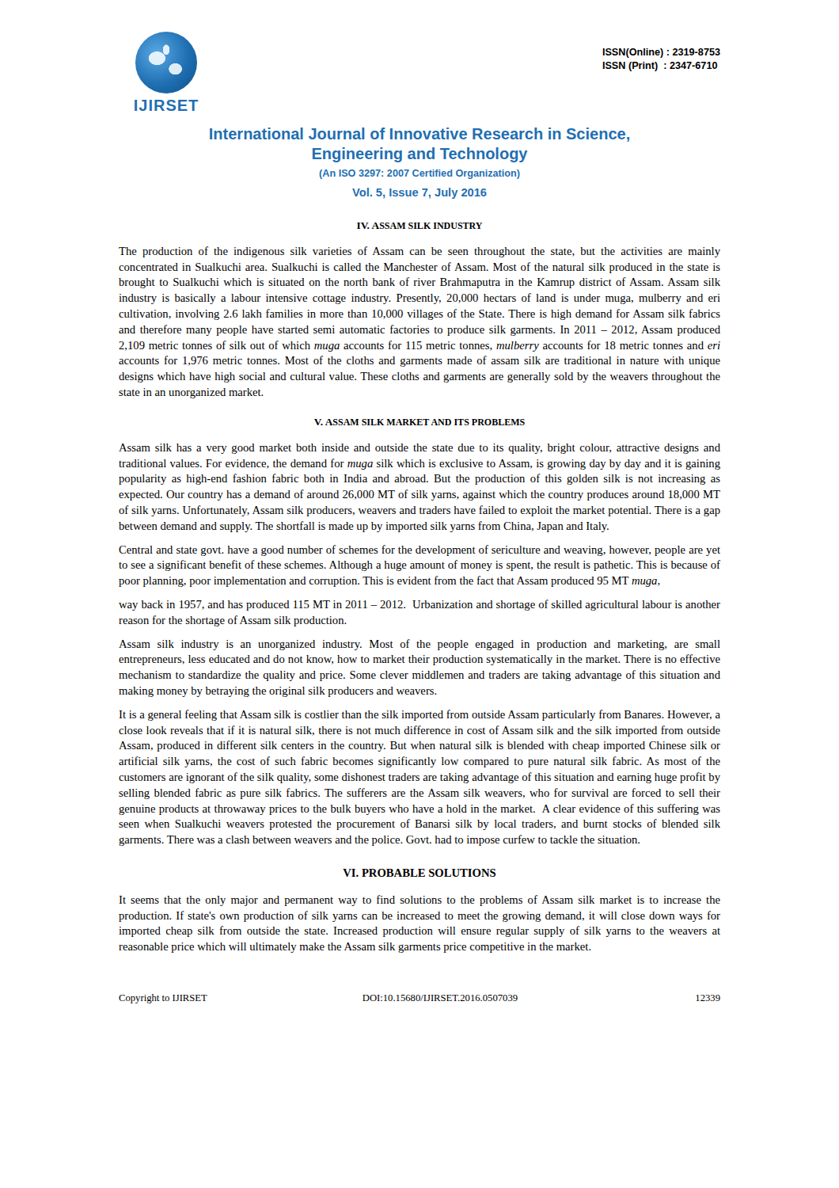IJIRSET
ISSN(Online) : 2319-8753
ISSN (Print) : 2347-6710
International Journal of Innovative Research in Science,
Engineering and Technology
(An ISO 3297: 2007 Certified Organization)
Vol. 5, Issue 7, July 2016
IV. ASSAM SILK INDUSTRY
The production of the indigenous silk varieties of Assam can be seen throughout the state, but the activities are mainly concentrated in Sualkuchi area. Sualkuchi is called the Manchester of Assam. Most of the natural silk produced in the state is brought to Sualkuchi which is situated on the north bank of river Brahmaputra in the Kamrup district of Assam. Assam silk industry is basically a labour intensive cottage industry. Presently, 20,000 hectars of land is under muga, mulberry and eri cultivation, involving 2.6 lakh families in more than 10,000 villages of the State. There is high demand for Assam silk fabrics and therefore many people have started semi automatic factories to produce silk garments. In 2011 – 2012, Assam produced 2,109 metric tonnes of silk out of which muga accounts for 115 metric tonnes, mulberry accounts for 18 metric tonnes and eri accounts for 1,976 metric tonnes. Most of the cloths and garments made of assam silk are traditional in nature with unique designs which have high social and cultural value. These cloths and garments are generally sold by the weavers throughout the state in an unorganized market.
V. ASSAM SILK MARKET AND ITS PROBLEMS
Assam silk has a very good market both inside and outside the state due to its quality, bright colour, attractive designs and traditional values. For evidence, the demand for muga silk which is exclusive to Assam, is growing day by day and it is gaining popularity as high-end fashion fabric both in India and abroad. But the production of this golden silk is not increasing as expected. Our country has a demand of around 26,000 MT of silk yarns, against which the country produces around 18,000 MT of silk yarns. Unfortunately, Assam silk producers, weavers and traders have failed to exploit the market potential. There is a gap between demand and supply. The shortfall is made up by imported silk yarns from China, Japan and Italy.
Central and state govt. have a good number of schemes for the development of sericulture and weaving, however, people are yet to see a significant benefit of these schemes. Although a huge amount of money is spent, the result is pathetic. This is because of poor planning, poor implementation and corruption. This is evident from the fact that Assam produced 95 MT muga,
way back in 1957, and has produced 115 MT in 2011 – 2012. Urbanization and shortage of skilled agricultural labour is another reason for the shortage of Assam silk production.
Assam silk industry is an unorganized industry. Most of the people engaged in production and marketing, are small entrepreneurs, less educated and do not know, how to market their production systematically in the market. There is no effective mechanism to standardize the quality and price. Some clever middlemen and traders are taking advantage of this situation and making money by betraying the original silk producers and weavers.
It is a general feeling that Assam silk is costlier than the silk imported from outside Assam particularly from Banares. However, a close look reveals that if it is natural silk, there is not much difference in cost of Assam silk and the silk imported from outside Assam, produced in different silk centers in the country. But when natural silk is blended with cheap imported Chinese silk or artificial silk yarns, the cost of such fabric becomes significantly low compared to pure natural silk fabric. As most of the customers are ignorant of the silk quality, some dishonest traders are taking advantage of this situation and earning huge profit by selling blended fabric as pure silk fabrics. The sufferers are the Assam silk weavers, who for survival are forced to sell their genuine products at throwaway prices to the bulk buyers who have a hold in the market. A clear evidence of this suffering was seen when Sualkuchi weavers protested the procurement of Banarsi silk by local traders, and burnt stocks of blended silk garments. There was a clash between weavers and the police. Govt. had to impose curfew to tackle the situation.
VI. PROBABLE SOLUTIONS
It seems that the only major and permanent way to find solutions to the problems of Assam silk market is to increase the production. If state's own production of silk yarns can be increased to meet the growing demand, it will close down ways for imported cheap silk from outside the state. Increased production will ensure regular supply of silk yarns to the weavers at reasonable price which will ultimately make the Assam silk garments price competitive in the market.
Copyright to IJIRSET DOI:10.15680/IJIRSET.2016.0507039 12339